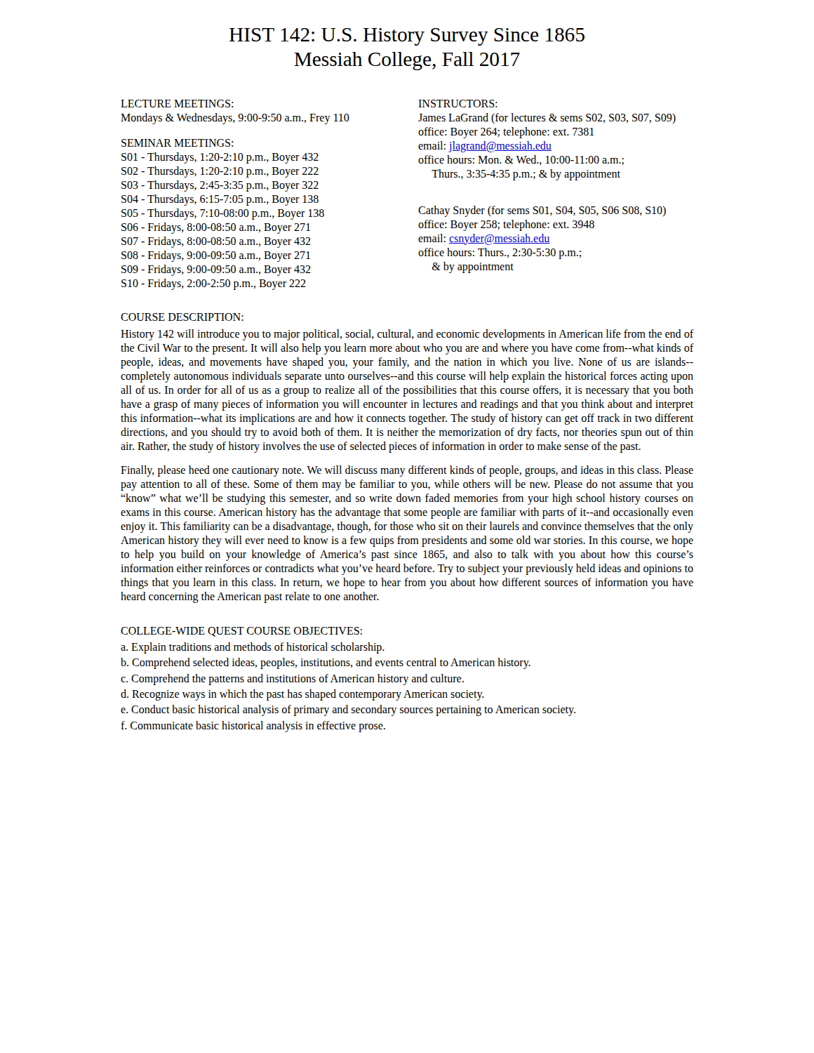HIST 142: U.S. History Survey Since 1865Messiah College, Fall 2017
LECTURE MEETINGS:
Mondays & Wednesdays, 9:00-9:50 a.m., Frey 110
SEMINAR MEETINGS:
S01 - Thursdays, 1:20-2:10 p.m., Boyer 432
S02 - Thursdays, 1:20-2:10 p.m., Boyer 222
S03 - Thursdays, 2:45-3:35 p.m., Boyer 322
S04 - Thursdays, 6:15-7:05 p.m., Boyer 138
S05 - Thursdays, 7:10-08:00 p.m., Boyer 138
S06 - Fridays, 8:00-08:50 a.m., Boyer 271
S07 - Fridays, 8:00-08:50 a.m., Boyer 432
S08 - Fridays, 9:00-09:50 a.m., Boyer 271
S09 - Fridays, 9:00-09:50 a.m., Boyer 432
S10 - Fridays, 2:00-2:50 p.m., Boyer 222
INSTRUCTORS:
James LaGrand (for lectures & sems S02, S03, S07, S09)
office: Boyer 264; telephone: ext. 7381
email: jlagrand@messiah.edu
office hours: Mon. & Wed., 10:00-11:00 a.m.;
Thurs., 3:35-4:35 p.m.; & by appointment
Cathay Snyder (for sems S01, S04, S05, S06 S08, S10)
office: Boyer 258; telephone: ext. 3948
email: csnyder@messiah.edu
office hours: Thurs., 2:30-5:30 p.m.;
& by appointment
COURSE DESCRIPTION:
History 142 will introduce you to major political, social, cultural, and economic developments in American life from the end of the Civil War to the present. It will also help you learn more about who you are and where you have come from--what kinds of people, ideas, and movements have shaped you, your family, and the nation in which you live. None of us are islands--completely autonomous individuals separate unto ourselves--and this course will help explain the historical forces acting upon all of us. In order for all of us as a group to realize all of the possibilities that this course offers, it is necessary that you both have a grasp of many pieces of information you will encounter in lectures and readings and that you think about and interpret this information--what its implications are and how it connects together. The study of history can get off track in two different directions, and you should try to avoid both of them. It is neither the memorization of dry facts, nor theories spun out of thin air. Rather, the study of history involves the use of selected pieces of information in order to make sense of the past.
Finally, please heed one cautionary note. We will discuss many different kinds of people, groups, and ideas in this class. Please pay attention to all of these. Some of them may be familiar to you, while others will be new. Please do not assume that you “know” what we’ll be studying this semester, and so write down faded memories from your high school history courses on exams in this course. American history has the advantage that some people are familiar with parts of it--and occasionally even enjoy it. This familiarity can be a disadvantage, though, for those who sit on their laurels and convince themselves that the only American history they will ever need to know is a few quips from presidents and some old war stories. In this course, we hope to help you build on your knowledge of America’s past since 1865, and also to talk with you about how this course’s information either reinforces or contradicts what you’ve heard before. Try to subject your previously held ideas and opinions to things that you learn in this class. In return, we hope to hear from you about how different sources of information you have heard concerning the American past relate to one another.
COLLEGE-WIDE QUEST COURSE OBJECTIVES:
a. Explain traditions and methods of historical scholarship.
b. Comprehend selected ideas, peoples, institutions, and events central to American history.
c. Comprehend the patterns and institutions of American history and culture.
d. Recognize ways in which the past has shaped contemporary American society.
e. Conduct basic historical analysis of primary and secondary sources pertaining to American society.
f. Communicate basic historical analysis in effective prose.